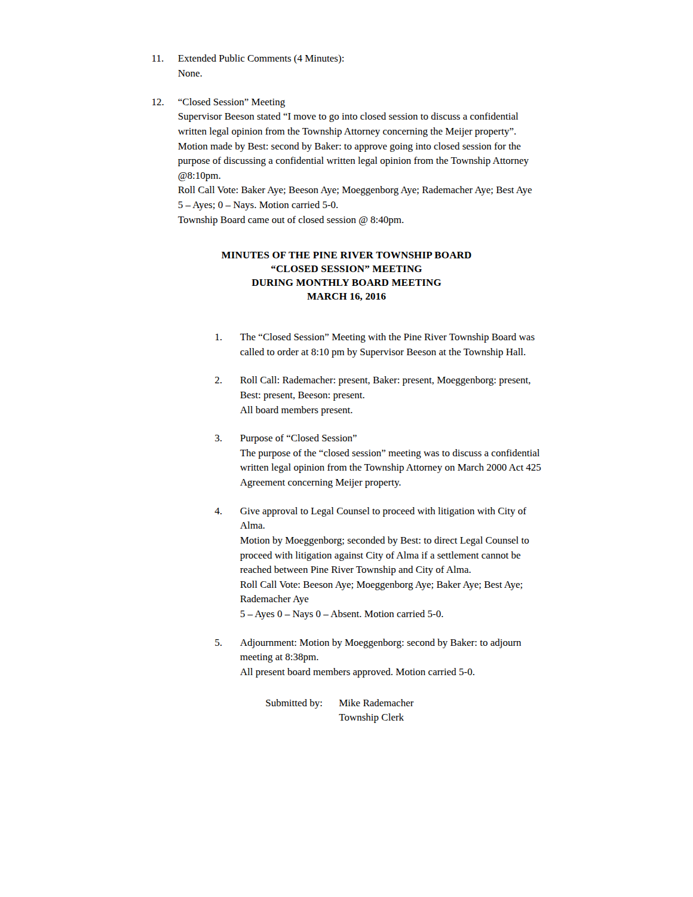11.
Extended Public Comments (4 Minutes):
None.
12.
“Closed Session” Meeting
Supervisor Beeson stated “I move to go into closed session to discuss a confidential written legal opinion from the Township Attorney concerning the Meijer property”.
Motion made by Best: second by Baker: to approve going into closed session for the purpose of discussing a confidential written legal opinion from the Township Attorney @8:10pm.
Roll Call Vote: Baker Aye; Beeson Aye; Moeggenborg Aye; Rademacher Aye; Best Aye
5 – Ayes; 0 – Nays. Motion carried 5-0.
Township Board came out of closed session @ 8:40pm.
MINUTES OF THE PINE RIVER TOWNSHIP BOARD “CLOSED SESSION” MEETING DURING MONTHLY BOARD MEETING MARCH 16, 2016
1.
The “Closed Session” Meeting with the Pine River Township Board was called to order at 8:10 pm by Supervisor Beeson at the Township Hall.
2.
Roll Call: Rademacher: present, Baker: present, Moeggenborg: present, Best: present, Beeson: present.
All board members present.
3.
Purpose of “Closed Session”
The purpose of the “closed session” meeting was to discuss a confidential written legal opinion from the Township Attorney on March 2000 Act 425 Agreement concerning Meijer property.
4.
Give approval to Legal Counsel to proceed with litigation with City of Alma.
Motion by Moeggenborg; seconded by Best: to direct Legal Counsel to proceed with litigation against City of Alma if a settlement cannot be reached between Pine River Township and City of Alma.
Roll Call Vote: Beeson Aye; Moeggenborg Aye; Baker Aye; Best Aye; Rademacher Aye
5 – Ayes 0 – Nays 0 – Absent. Motion carried 5-0.
5.
Adjournment: Motion by Moeggenborg: second by Baker: to adjourn meeting at 8:38pm.
All present board members approved. Motion carried 5-0.
| Submitted by: | Mike Rademacher |
| | Township Clerk |